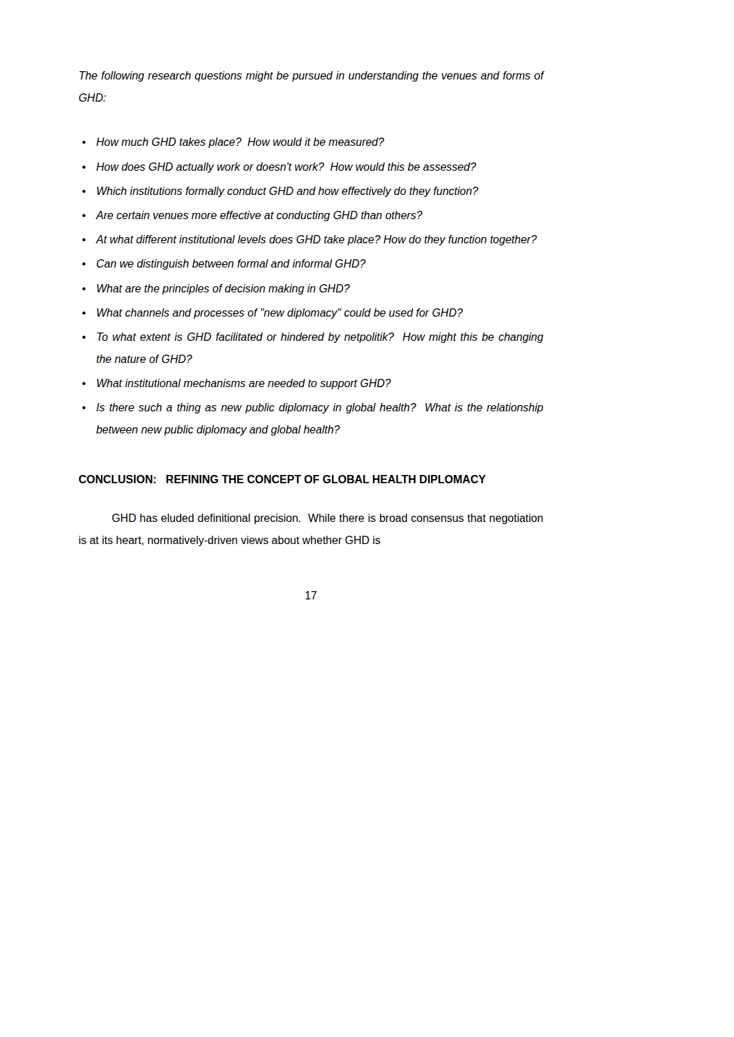The following research questions might be pursued in understanding the venues and forms of GHD:
How much GHD takes place? How would it be measured?
How does GHD actually work or doesn't work? How would this be assessed?
Which institutions formally conduct GHD and how effectively do they function?
Are certain venues more effective at conducting GHD than others?
At what different institutional levels does GHD take place? How do they function together?
Can we distinguish between formal and informal GHD?
What are the principles of decision making in GHD?
What channels and processes of "new diplomacy" could be used for GHD?
To what extent is GHD facilitated or hindered by netpolitik? How might this be changing the nature of GHD?
What institutional mechanisms are needed to support GHD?
Is there such a thing as new public diplomacy in global health? What is the relationship between new public diplomacy and global health?
Conclusion: Refining the Concept of Global Health Diplomacy
GHD has eluded definitional precision. While there is broad consensus that negotiation is at its heart, normatively-driven views about whether GHD is
17